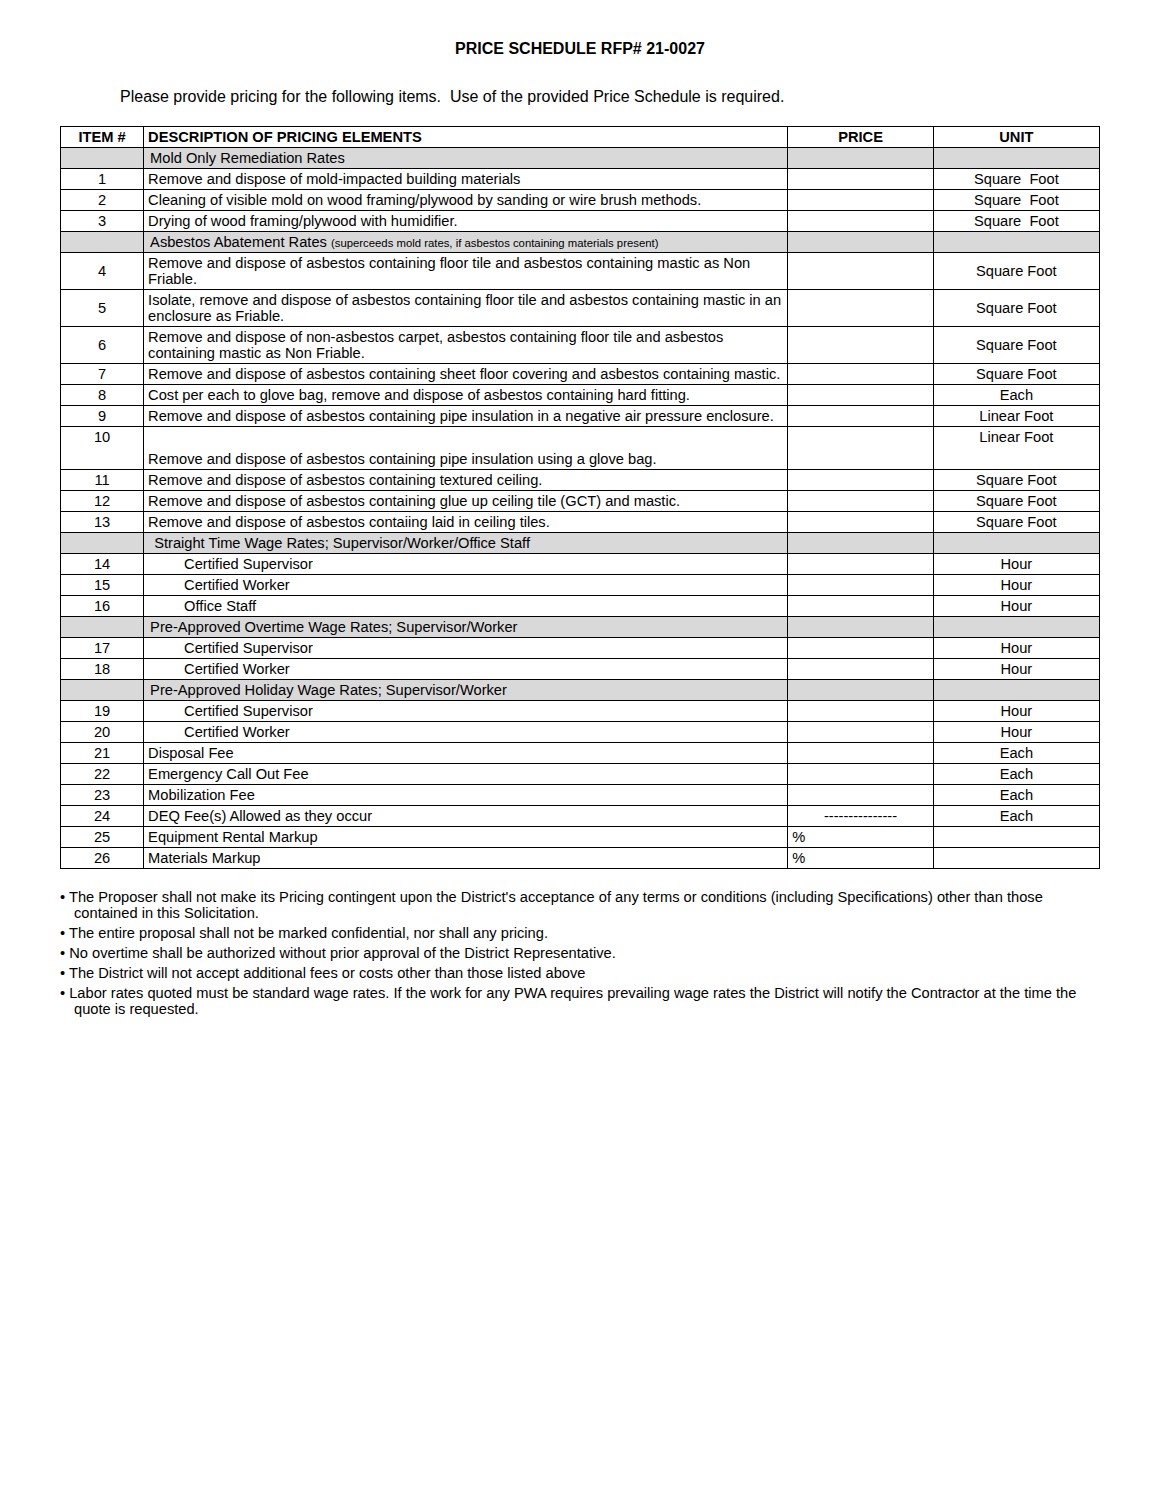PRICE SCHEDULE RFP# 21-0027
Please provide pricing for the following items. Use of the provided Price Schedule is required.
| ITEM # | DESCRIPTION OF PRICING ELEMENTS | PRICE | UNIT |
| --- | --- | --- | --- |
| | Mold Only Remediation Rates | | |
| 1 | Remove and dispose of mold-impacted building materials | | Square Foot |
| 2 | Cleaning of visible mold on wood framing/plywood by sanding or wire brush methods. | | Square Foot |
| 3 | Drying of wood framing/plywood with humidifier. | | Square Foot |
| | Asbestos Abatement Rates (superceeds mold rates, if asbestos containing materials present) | | |
| 4 | Remove and dispose of asbestos containing floor tile and asbestos containing mastic as Non Friable. | | Square Foot |
| 5 | Isolate, remove and dispose of asbestos containing floor tile and asbestos containing mastic in an enclosure as Friable. | | Square Foot |
| 6 | Remove and dispose of non-asbestos carpet, asbestos containing floor tile and asbestos containing mastic as Non Friable. | | Square Foot |
| 7 | Remove and dispose of asbestos containing sheet floor covering and asbestos containing mastic. | | Square Foot |
| 8 | Cost per each to glove bag, remove and dispose of asbestos containing hard fitting. | | Each |
| 9 | Remove and dispose of asbestos containing pipe insulation in a negative air pressure enclosure. | | Linear Foot |
| 10 | Remove and dispose of asbestos containing pipe insulation using a glove bag. | | Linear Foot |
| 11 | Remove and dispose of asbestos containing textured ceiling. | | Square Foot |
| 12 | Remove and dispose of asbestos containing glue up ceiling tile (GCT) and mastic. | | Square Foot |
| 13 | Remove and dispose of asbestos contaiing laid in ceiling tiles. | | Square Foot |
| | Straight Time Wage Rates; Supervisor/Worker/Office Staff | | |
| 14 | Certified Supervisor | | Hour |
| 15 | Certified Worker | | Hour |
| 16 | Office Staff | | Hour |
| | Pre-Approved Overtime Wage Rates; Supervisor/Worker | | |
| 17 | Certified Supervisor | | Hour |
| 18 | Certified Worker | | Hour |
| | Pre-Approved Holiday Wage Rates; Supervisor/Worker | | |
| 19 | Certified Supervisor | | Hour |
| 20 | Certified Worker | | Hour |
| 21 | Disposal Fee | | Each |
| 22 | Emergency Call Out Fee | | Each |
| 23 | Mobilization Fee | | Each |
| 24 | DEQ Fee(s) Allowed as they occur | --------------- | Each |
| 25 | Equipment Rental Markup | % | |
| 26 | Materials Markup | % | |
• The Proposer shall not make its Pricing contingent upon the District's acceptance of any terms or conditions (including Specifications) other than those contained in this Solicitation.
• The entire proposal shall not be marked confidential, nor shall any pricing.
• No overtime shall be authorized without prior approval of the District Representative.
• The District will not accept additional fees or costs other than those listed above
• Labor rates quoted must be standard wage rates. If the work for any PWA requires prevailing wage rates the District will notify the Contractor at the time the quote is requested.